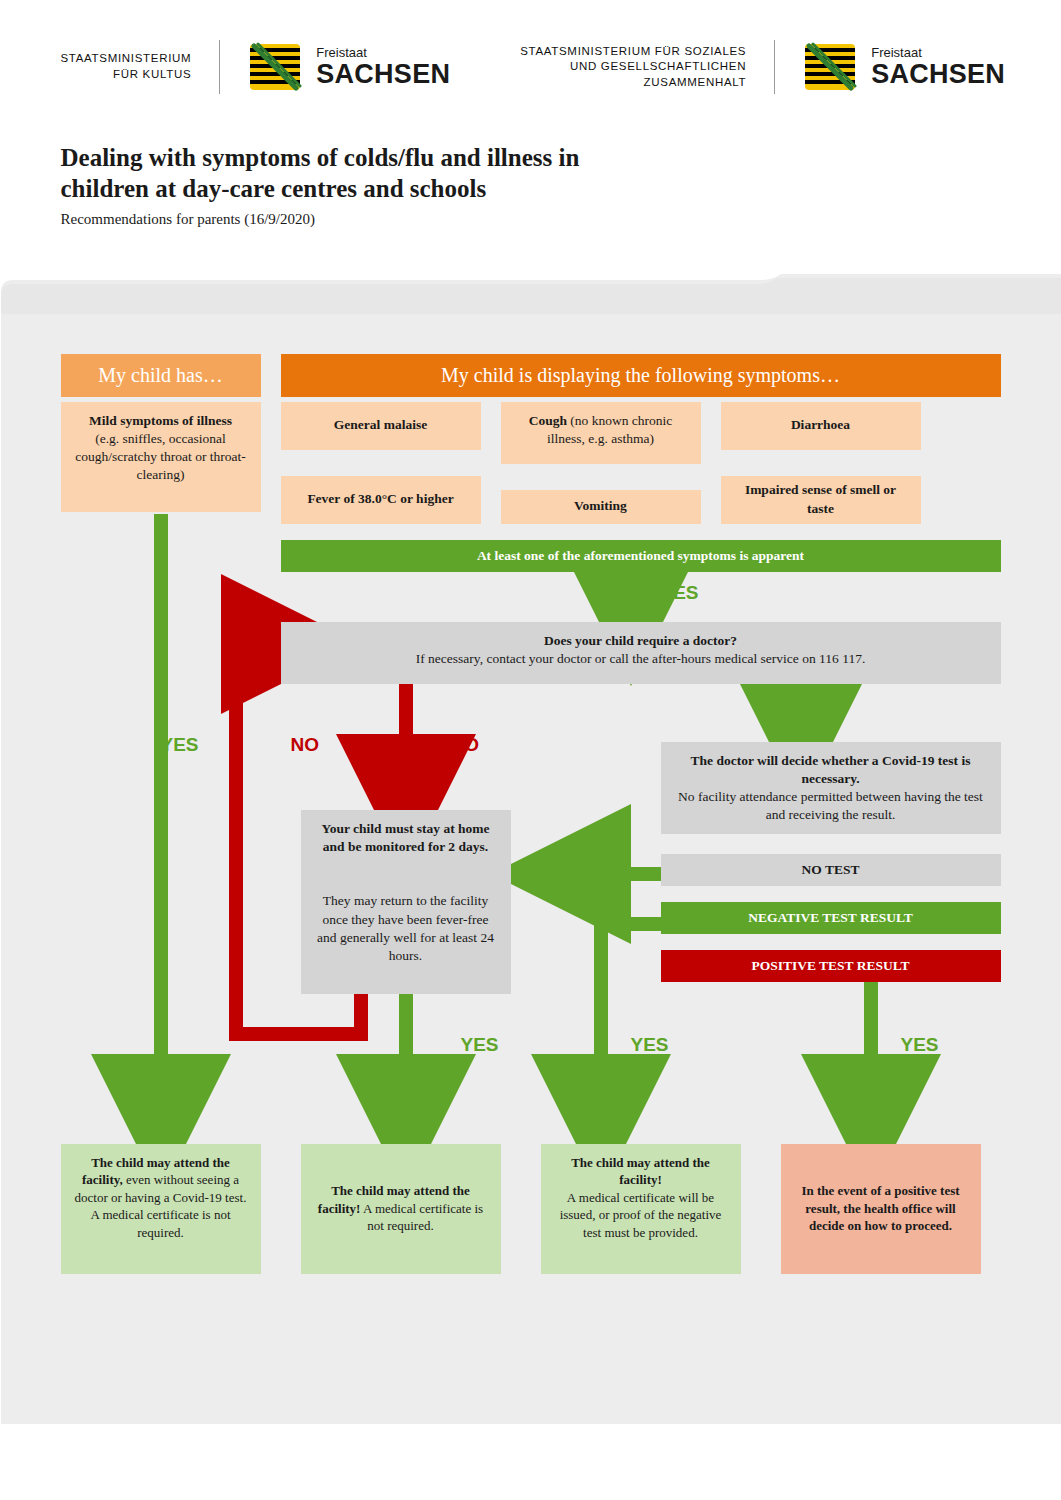Staatsministerium
für Kultus
Freistaat SACHSEN
Staatsministerium für Soziales
und Gesellschaftlichen
Zusammenhalt
Freistaat SACHSEN
Dealing with symptoms of colds/flu and illness in
children at day-care centres and schools
Recommendations for parents (16/9/2020)
My child has…
My child is displaying the following symptoms…
Mild symptoms of illness
(e.g. sniffles, occasional cough/scratchy throat or throat-clearing)
General malaise
Cough (no known chronic illness, e.g. asthma)
Diarrhoea
Fever of 38.0°C or higher
Vomiting
Impaired sense of smell or taste
At least one of the aforementioned symptoms is apparent
YES
Does your child require a doctor? If necessary, contact your doctor or call the after-hours medical service on 116 117.
Yes
The doctor will decide whether a Covid-19 test is necessary. No facility attendance permitted between having the test and receiving the result.
NO
NO
YES
Your child must stay at home and be monitored for 2 days.
They may return to the facility once they have been fever-free and generally well for at least 24 hours.
YES
NO TEST
NEGATIVE TEST RESULT
POSITIVE TEST RESULT
YES
YES
YES
The child may attend the facility, even without seeing a doctor or having a Covid-19 test. A medical certificate is not required.
The child may attend the facility! A medical certificate is not required.
The child may attend the facility!
A medical certificate will be issued, or proof of the negative test must be provided.
In the event of a positive test result, the health office will decide on how to proceed.